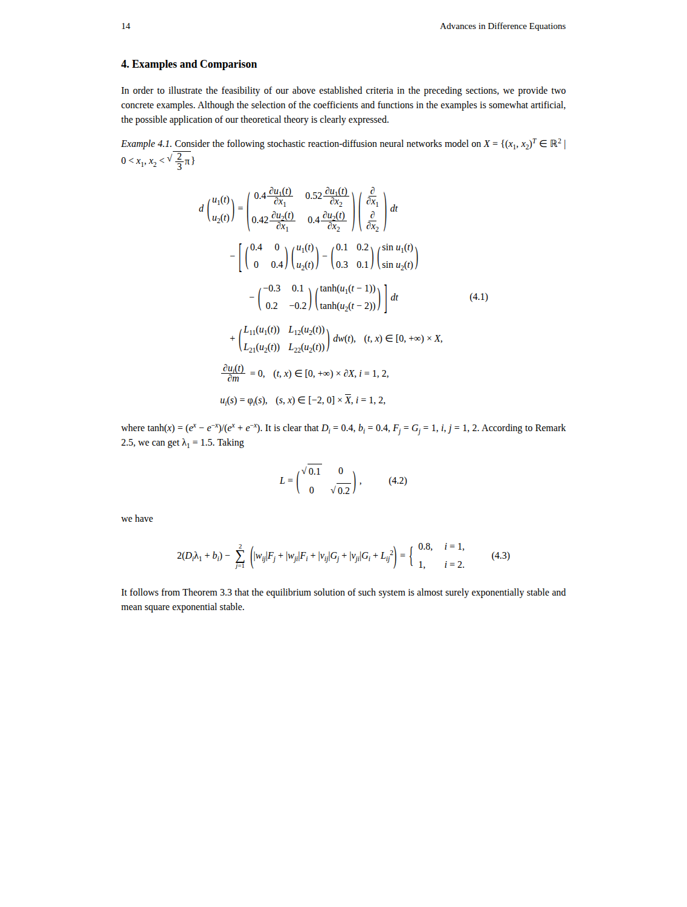14 Advances in Difference Equations
4. Examples and Comparison
In order to illustrate the feasibility of our above established criteria in the preceding sections, we provide two concrete examples. Although the selection of the coefficients and functions in the examples is somewhat artificial, the possible application of our theoretical theory is clearly expressed.
Example 4.1. Consider the following stochastic reaction-diffusion neural networks model on X = {(x1, x2)T ∈ ℝ2 | 0 < x1, x2 < √23π}
d (u1(t) u2(t)) = ( 0.4∂u1(t)∂x1 0.52∂u1(t)∂x2 0.42∂u2(t)∂x1 0.4∂u2(t)∂x2 ) ( ∂∂x1 ∂∂x2 ) dt
− [ (0.4000.4) (u1(t) u2(t)) − (0.10.20.30.1) (sin u1(t) sin u2(t))
− (−0.30.10.2−0.2) (tanh(u1(t − 1)) tanh(u2(t − 2))) ] dt
+ ( L11(u1(t)) L12(u2(t)) L21(u2(t)) L22(u2(t)) ) dw(t), (t, x) ∈ [0, +∞) × X,
∂ui(t)∂m = 0, (t, x) ∈ [0, +∞) × ∂X, i = 1, 2,
ui(s) = φi(s), (s, x) ∈ [−2, 0] × X, i = 1, 2,
(4.1)
where tanh(x) = (ex − e−x)/(ex + e−x). It is clear that Di = 0.4, bi = 0.4, Fj = Gj = 1, i, j = 1, 2. According to Remark 2.5, we can get λ1 = 1.5. Taking
L = ( √0.1 0 0 √0.2 ) ,
(4.2)
we have
2(Diλ1 + bi) − 2∑j=1 (|wij|Fj + |wji|Fi + |vij|Gj + |vji|Gi + Lij2) = { 0.8, i = 1, 1, i = 2.
(4.3)
It follows from Theorem 3.3 that the equilibrium solution of such system is almost surely exponentially stable and mean square exponential stable.